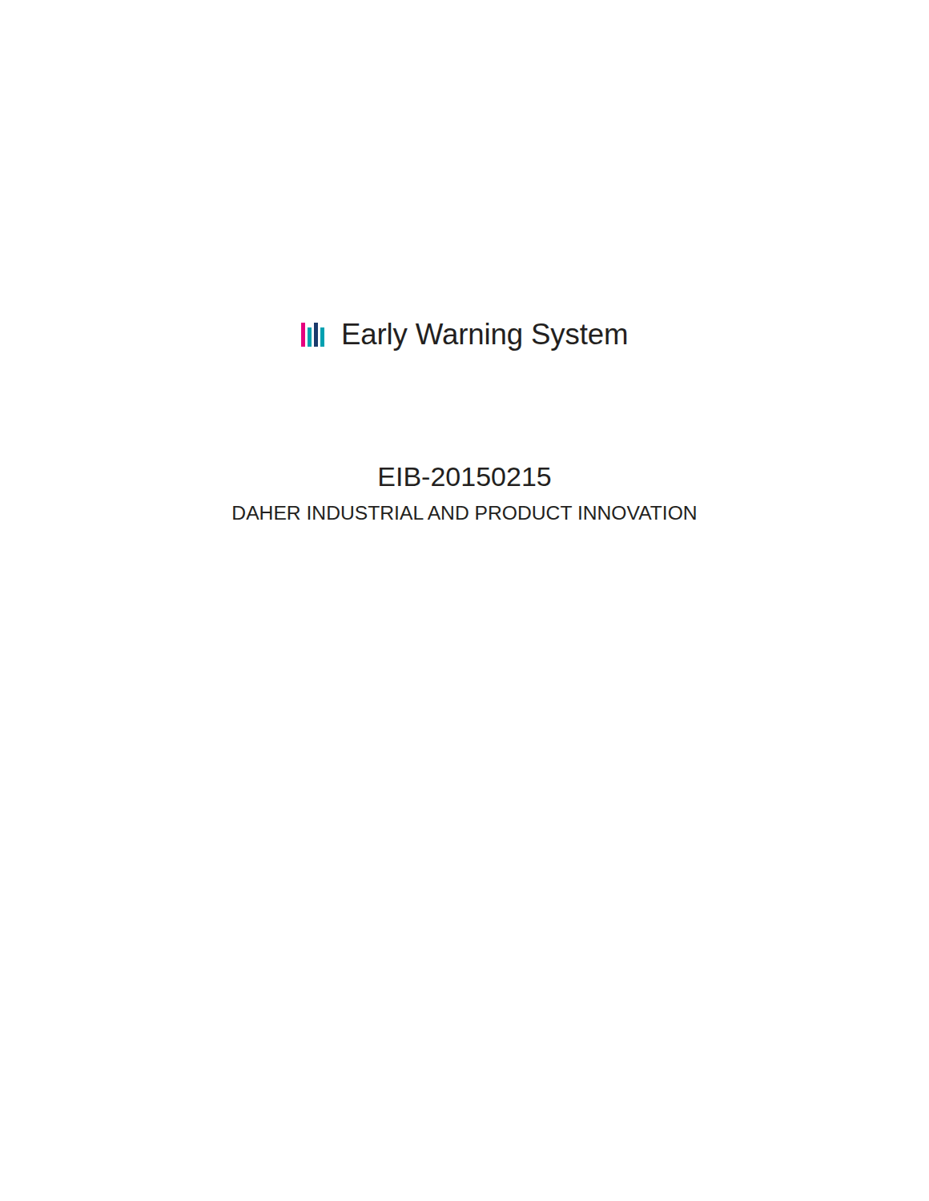Early Warning System
EIB-20150215
DAHER INDUSTRIAL AND PRODUCT INNOVATION